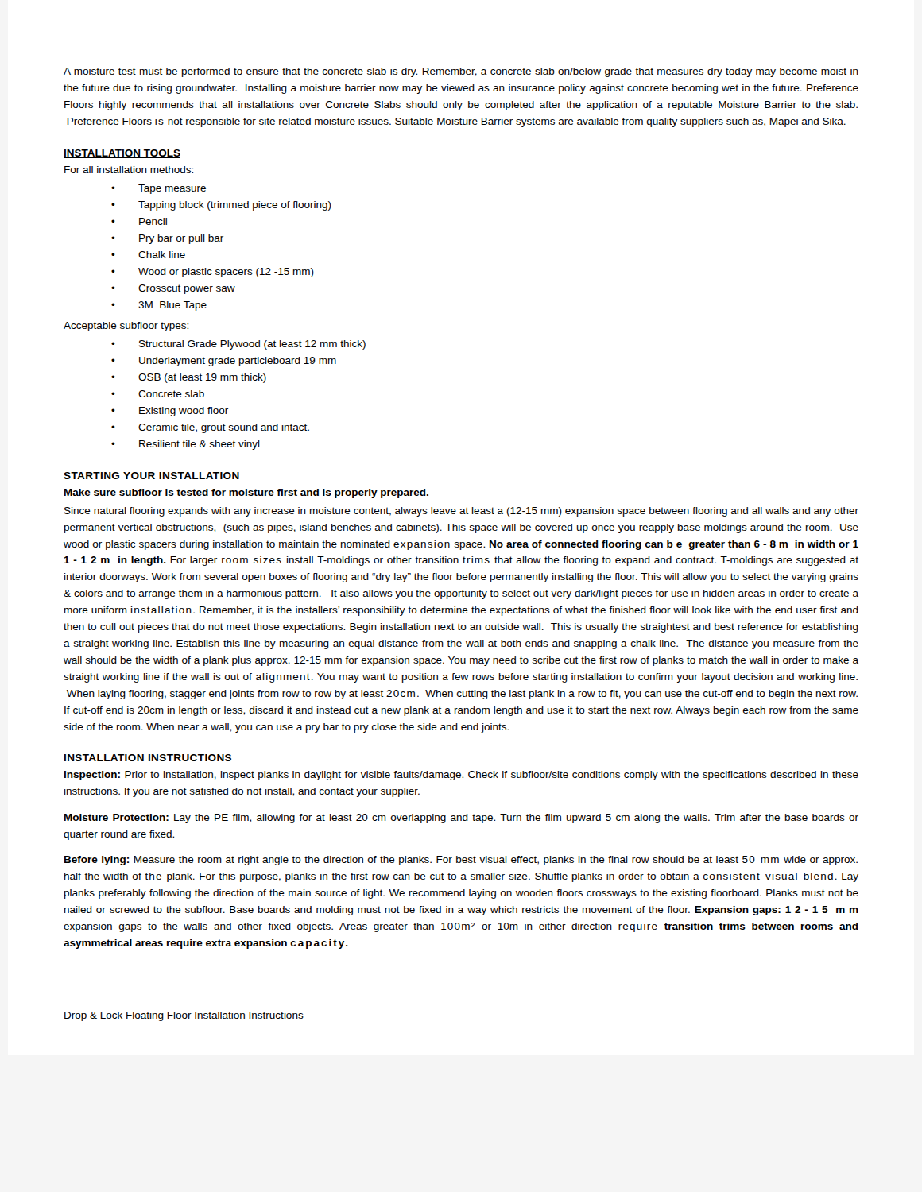A moisture test must be performed to ensure that the concrete slab is dry. Remember, a concrete slab on/below grade that measures dry today may become moist in the future due to rising groundwater. Installing a moisture barrier now may be viewed as an insurance policy against concrete becoming wet in the future. Preference Floors highly recommends that all installations over Concrete Slabs should only be completed after the application of a reputable Moisture Barrier to the slab. Preference Floors is not responsible for site related moisture issues. Suitable Moisture Barrier systems are available from quality suppliers such as, Mapei and Sika.
INSTALLATION TOOLS
For all installation methods:
Tape measure
Tapping block (trimmed piece of flooring)
Pencil
Pry bar or pull bar
Chalk line
Wood or plastic spacers (12 -15 mm)
Crosscut power saw
3M Blue Tape
Acceptable subfloor types:
Structural Grade Plywood (at least 12 mm thick)
Underlayment grade particleboard 19 mm
OSB (at least 19 mm thick)
Concrete slab
Existing wood floor
Ceramic tile, grout sound and intact.
Resilient tile & sheet vinyl
STARTING YOUR INSTALLATION
Make sure subfloor is tested for moisture first and is properly prepared.
Since natural flooring expands with any increase in moisture content, always leave at least a (12-15 mm) expansion space between flooring and all walls and any other permanent vertical obstructions, (such as pipes, island benches and cabinets). This space will be covered up once you reapply base moldings around the room. Use wood or plastic spacers during installation to maintain the nominated expansion space. No area of connected flooring can b e greater than 6 - 8 m in width or 1 1 - 1 2 m in length. For larger room sizes install T-moldings or other transition trims that allow the flooring to expand and contract. T-moldings are suggested at interior doorways. Work from several open boxes of flooring and “dry lay” the floor before permanently installing the floor. This will allow you to select the varying grains & colors and to arrange them in a harmonious pattern. It also allows you the opportunity to select out very dark/light pieces for use in hidden areas in order to create a more uniform installation. Remember, it is the installers’ responsibility to determine the expectations of what the finished floor will look like with the end user first and then to cull out pieces that do not meet those expectations. Begin installation next to an outside wall. This is usually the straightest and best reference for establishing a straight working line. Establish this line by measuring an equal distance from the wall at both ends and snapping a chalk line. The distance you measure from the wall should be the width of a plank plus approx. 12-15 mm for expansion space. You may need to scribe cut the first row of planks to match the wall in order to make a straight working line if the wall is out of alignment. You may want to position a few rows before starting installation to confirm your layout decision and working line. When laying flooring, stagger end joints from row to row by at least 20cm. When cutting the last plank in a row to fit, you can use the cut-off end to begin the next row. If cut-off end is 20cm in length or less, discard it and instead cut a new plank at a random length and use it to start the next row. Always begin each row from the same side of the room. When near a wall, you can use a pry bar to pry close the side and end joints.
INSTALLATION INSTRUCTIONS
Inspection: Prior to installation, inspect planks in daylight for visible faults/damage. Check if subfloor/site conditions comply with the specifications described in these instructions. If you are not satisfied do not install, and contact your supplier.
Moisture Protection: Lay the PE film, allowing for at least 20 cm overlapping and tape. Turn the film upward 5 cm along the walls. Trim after the base boards or quarter round are fixed.
Before lying: Measure the room at right angle to the direction of the planks. For best visual effect, planks in the final row should be at least 50 mm wide or approx. half the width of the plank. For this purpose, planks in the first row can be cut to a smaller size. Shuffle planks in order to obtain a consistent visual blend. Lay planks preferably following the direction of the main source of light. We recommend laying on wooden floors crossways to the existing floorboard. Planks must not be nailed or screwed to the subfloor. Base boards and molding must not be fixed in a way which restricts the movement of the floor. Expansion gaps: 1 2 - 1 5 m m expansion gaps to the walls and other fixed objects. Areas greater than 100m² or 10m in either direction require transition trims between rooms and asymmetrical areas require extra expansion capacity.
Drop & Lock Floating Floor Installation Instructions